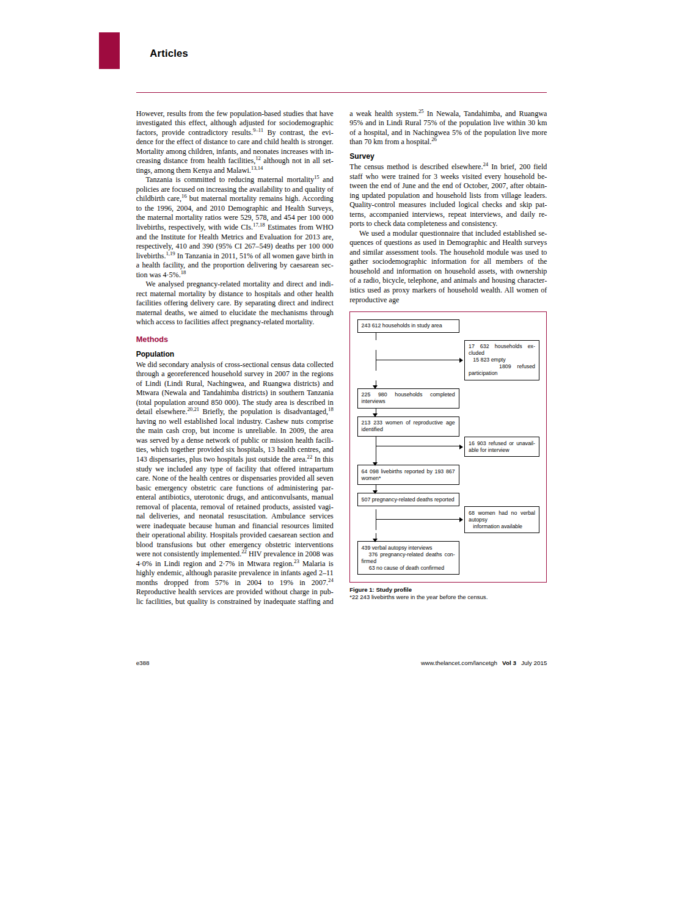Articles
However, results from the few population-based studies that have investigated this effect, although adjusted for sociodemographic factors, provide contradictory results.9–11 By contrast, the evidence for the effect of distance to care and child health is stronger. Mortality among children, infants, and neonates increases with increasing distance from health facilities,12 although not in all settings, among them Kenya and Malawi.13,14
Tanzania is committed to reducing maternal mortality15 and policies are focused on increasing the availability to and quality of childbirth care,16 but maternal mortality remains high. According to the 1996, 2004, and 2010 Demographic and Health Surveys, the maternal mortality ratios were 529, 578, and 454 per 100 000 livebirths, respectively, with wide CIs.17,18 Estimates from WHO and the Institute for Health Metrics and Evaluation for 2013 are, respectively, 410 and 390 (95% CI 267–549) deaths per 100 000 livebirths.1,19 In Tanzania in 2011, 51% of all women gave birth in a health facility, and the proportion delivering by caesarean section was 4·5%.18
We analysed pregnancy-related mortality and direct and indirect maternal mortality by distance to hospitals and other health facilities offering delivery care. By separating direct and indirect maternal deaths, we aimed to elucidate the mechanisms through which access to facilities affect pregnancy-related mortality.
Methods
Population
We did secondary analysis of cross-sectional census data collected through a georeferenced household survey in 2007 in the regions of Lindi (Lindi Rural, Nachingwea, and Ruangwa districts) and Mtwara (Newala and Tandahimba districts) in southern Tanzania (total population around 850 000). The study area is described in detail elsewhere.20,21 Briefly, the population is disadvantaged,18 having no well established local industry. Cashew nuts comprise the main cash crop, but income is unreliable. In 2009, the area was served by a dense network of public or mission health facilities, which together provided six hospitals, 13 health centres, and 143 dispensaries, plus two hospitals just outside the area.22 In this study we included any type of facility that offered intrapartum care. None of the health centres or dispensaries provided all seven basic emergency obstetric care functions of administering parenteral antibiotics, uterotonic drugs, and anticonvulsants, manual removal of placenta, removal of retained products, assisted vaginal deliveries, and neonatal resuscitation. Ambulance services were inadequate because human and financial resources limited their operational ability. Hospitals provided caesarean section and blood transfusions but other emergency obstetric interventions were not consistently implemented.22 HIV prevalence in 2008 was 4·0% in Lindi region and 2·7% in Mtwara region.23 Malaria is highly endemic, although parasite prevalence in infants aged 2–11 months dropped from 57% in 2004 to 19% in 2007.24 Reproductive health services are provided without charge in public facilities, but quality is constrained by inadequate staffing and a weak health system.25 In Newala, Tandahimba, and Ruangwa 95% and in Lindi Rural 75% of the population live within 30 km of a hospital, and in Nachingwea 5% of the population live more than 70 km from a hospital.26
Survey
The census method is described elsewhere.24 In brief, 200 field staff who were trained for 3 weeks visited every household between the end of June and the end of October, 2007, after obtaining updated population and household lists from village leaders. Quality-control measures included logical checks and skip patterns, accompanied interviews, repeat interviews, and daily reports to check data completeness and consistency.
We used a modular questionnaire that included established sequences of questions as used in Demographic and Health surveys and similar assessment tools. The household module was used to gather sociodemographic information for all members of the household and information on household assets, with ownership of a radio, bicycle, telephone, and animals and housing characteristics used as proxy markers of household wealth. All women of reproductive age
243 612 households in study area
17 632 households excluded
15 823 empty
1809 refused participation
225 980 households completed interviews
213 233 women of reproductive age identified
16 903 refused or unavailable for interview
64 098 livebirths reported by 193 867 women*
507 pregnancy-related deaths reported
68 women had no verbal autopsy
information available
439 verbal autopsy interviews
376 pregnancy-related deaths confirmed
63 no cause of death confirmed
Figure 1: Study profile
*22 243 livebirths were in the year before the census.
e388
www.thelancet.com/lancetgh Vol 3 July 2015